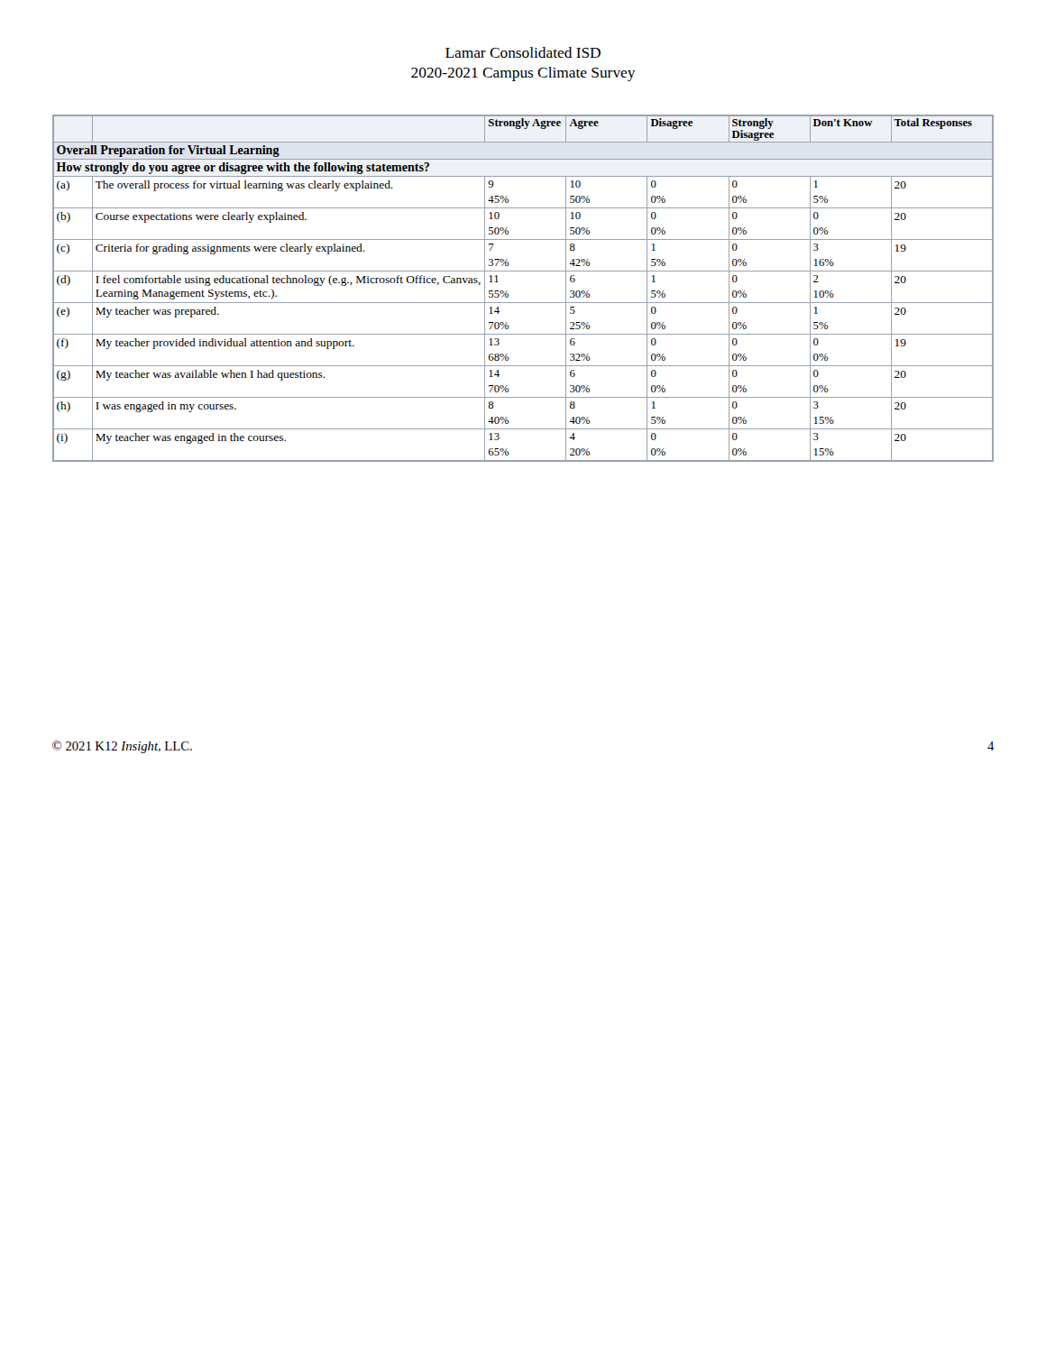Lamar Consolidated ISD
2020-2021 Campus Climate Survey
| Overall Preparation for Virtual Learning |
| How strongly do you agree or disagree with the following statements? |
| | | Strongly Agree | Agree | Disagree | Strongly Disagree | Don't Know | Total Responses |
| (a) | The overall process for virtual learning was clearly explained. | 9 | 10 | 0 | 0 | 1 | 20 |
| 45% | 50% | 0% | 0% | 5% |
| (b) | Course expectations were clearly explained. | 10 | 10 | 0 | 0 | 0 | 20 |
| 50% | 50% | 0% | 0% | 0% |
| (c) | Criteria for grading assignments were clearly explained. | 7 | 8 | 1 | 0 | 3 | 19 |
| 37% | 42% | 5% | 0% | 16% |
| (d) | I feel comfortable using educational technology (e.g., Microsoft Office, Canvas, Learning Management Systems, etc.). | 11 | 6 | 1 | 0 | 2 | 20 |
| 55% | 30% | 5% | 0% | 10% |
| (e) | My teacher was prepared. | 14 | 5 | 0 | 0 | 1 | 20 |
| 70% | 25% | 0% | 0% | 5% |
| (f) | My teacher provided individual attention and support. | 13 | 6 | 0 | 0 | 0 | 19 |
| 68% | 32% | 0% | 0% | 0% |
| (g) | My teacher was available when I had questions. | 14 | 6 | 0 | 0 | 0 | 20 |
| 70% | 30% | 0% | 0% | 0% |
| (h) | I was engaged in my courses. | 8 | 8 | 1 | 0 | 3 | 20 |
| 40% | 40% | 5% | 0% | 15% |
| (i) | My teacher was engaged in the courses. | 13 | 4 | 0 | 0 | 3 | 20 |
| 65% | 20% | 0% | 0% | 15% |
© 2021 K12 Insight, LLC.
4